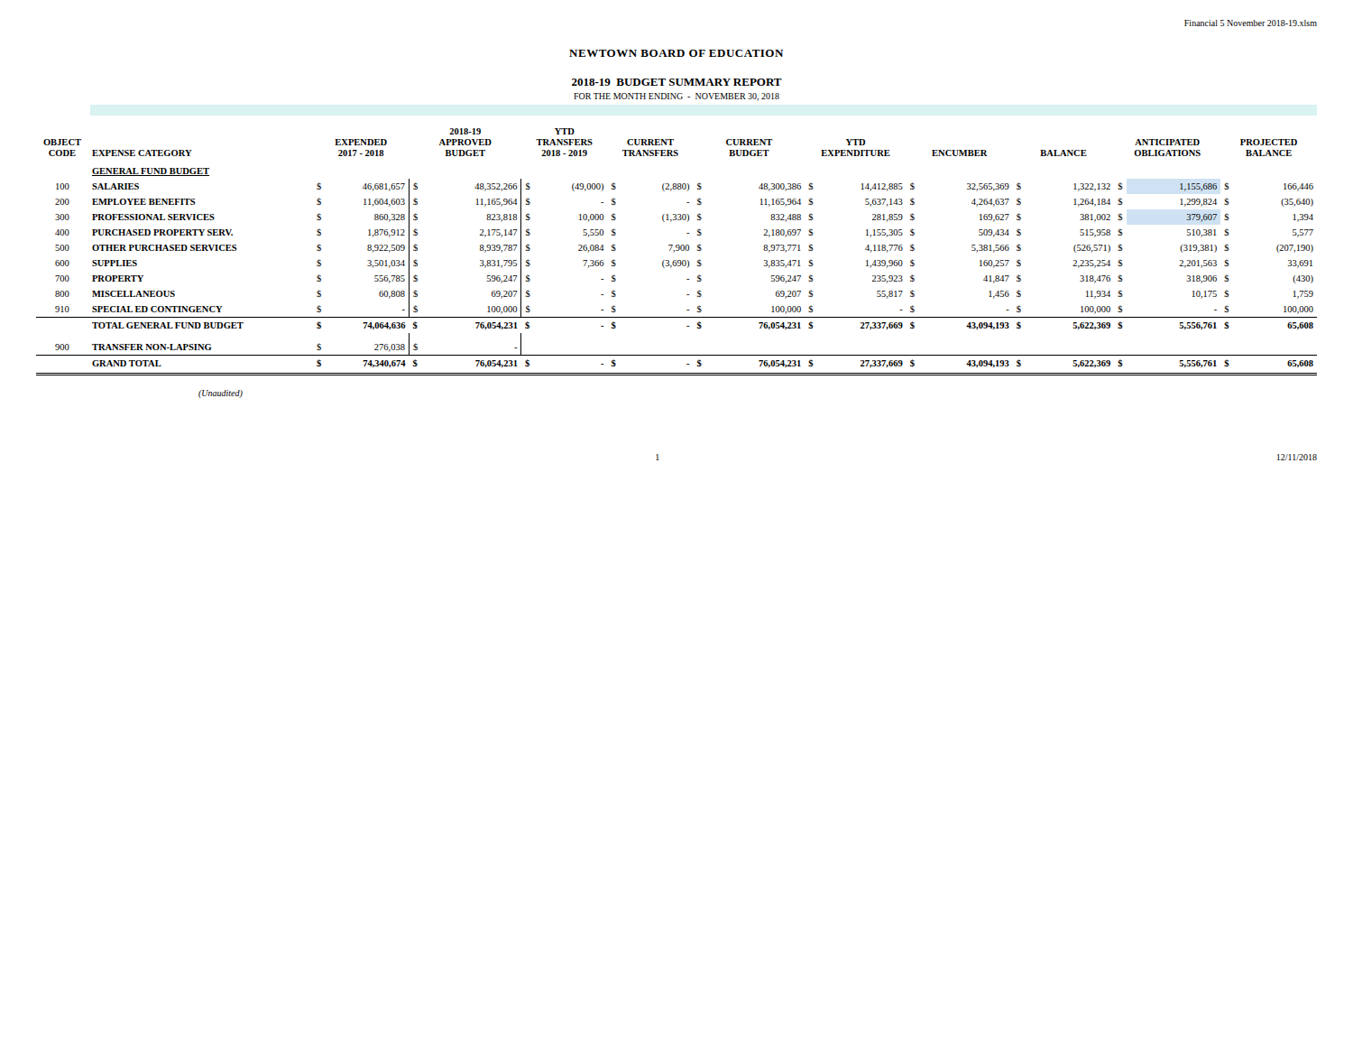Financial 5 November 2018-19.xlsm
NEWTOWN BOARD OF EDUCATION
2018-19 BUDGET SUMMARY REPORT
FOR THE MONTH ENDING - NOVEMBER 30, 2018
| OBJECT CODE | EXPENSE CATEGORY | EXPENDED 2017 - 2018 | 2018-19 APPROVED BUDGET | YTD TRANSFERS 2018 - 2019 | CURRENT TRANSFERS | CURRENT BUDGET | YTD EXPENDITURE | ENCUMBER | BALANCE | ANTICIPATED OBLIGATIONS | PROJECTED BALANCE |
| --- | --- | --- | --- | --- | --- | --- | --- | --- | --- | --- | --- |
| | GENERAL FUND BUDGET | |
| 100 | SALARIES | $ | 46,681,657 | $ | 48,352,266 | $ | (49,000) | $ | (2,880) | $ | 48,300,386 | $ | 14,412,885 | $ | 32,565,369 | $ | 1,322,132 | $ | 1,155,686 | $ | 166,446 |
| 200 | EMPLOYEE BENEFITS | $ | 11,604,603 | $ | 11,165,964 | $ | - | $ | - | $ | 11,165,964 | $ | 5,637,143 | $ | 4,264,637 | $ | 1,264,184 | $ | 1,299,824 | $ | (35,640) |
| 300 | PROFESSIONAL SERVICES | $ | 860,328 | $ | 823,818 | $ | 10,000 | $ | (1,330) | $ | 832,488 | $ | 281,859 | $ | 169,627 | $ | 381,002 | $ | 379,607 | $ | 1,394 |
| 400 | PURCHASED PROPERTY SERV. | $ | 1,876,912 | $ | 2,175,147 | $ | 5,550 | $ | - | $ | 2,180,697 | $ | 1,155,305 | $ | 509,434 | $ | 515,958 | $ | 510,381 | $ | 5,577 |
| 500 | OTHER PURCHASED SERVICES | $ | 8,922,509 | $ | 8,939,787 | $ | 26,084 | $ | 7,900 | $ | 8,973,771 | $ | 4,118,776 | $ | 5,381,566 | $ | (526,571) | $ | (319,381) | $ | (207,190) |
| 600 | SUPPLIES | $ | 3,501,034 | $ | 3,831,795 | $ | 7,366 | $ | (3,690) | $ | 3,835,471 | $ | 1,439,960 | $ | 160,257 | $ | 2,235,254 | $ | 2,201,563 | $ | 33,691 |
| 700 | PROPERTY | $ | 556,785 | $ | 596,247 | $ | - | $ | - | $ | 596,247 | $ | 235,923 | $ | 41,847 | $ | 318,476 | $ | 318,906 | $ | (430) |
| 800 | MISCELLANEOUS | $ | 60,808 | $ | 69,207 | $ | - | $ | - | $ | 69,207 | $ | 55,817 | $ | 1,456 | $ | 11,934 | $ | 10,175 | $ | 1,759 |
| 910 | SPECIAL ED CONTINGENCY | $ | - | $ | 100,000 | $ | - | $ | - | $ | 100,000 | $ | - | $ | - | $ | 100,000 | $ | - | $ | 100,000 |
| | TOTAL GENERAL FUND BUDGET | $ | 74,064,636 | $ | 76,054,231 | $ | - | $ | - | $ | 76,054,231 | $ | 27,337,669 | $ | 43,094,193 | $ | 5,622,369 | $ | 5,556,761 | $ | 65,608 |
| 900 | TRANSFER NON-LAPSING | $ | 276,038 | $ | - | |
| | GRAND TOTAL | $ | 74,340,674 | $ | 76,054,231 | $ | - | $ | - | $ | 76,054,231 | $ | 27,337,669 | $ | 43,094,193 | $ | 5,622,369 | $ | 5,556,761 | $ | 65,608 |
(Unaudited)
1 12/11/2018